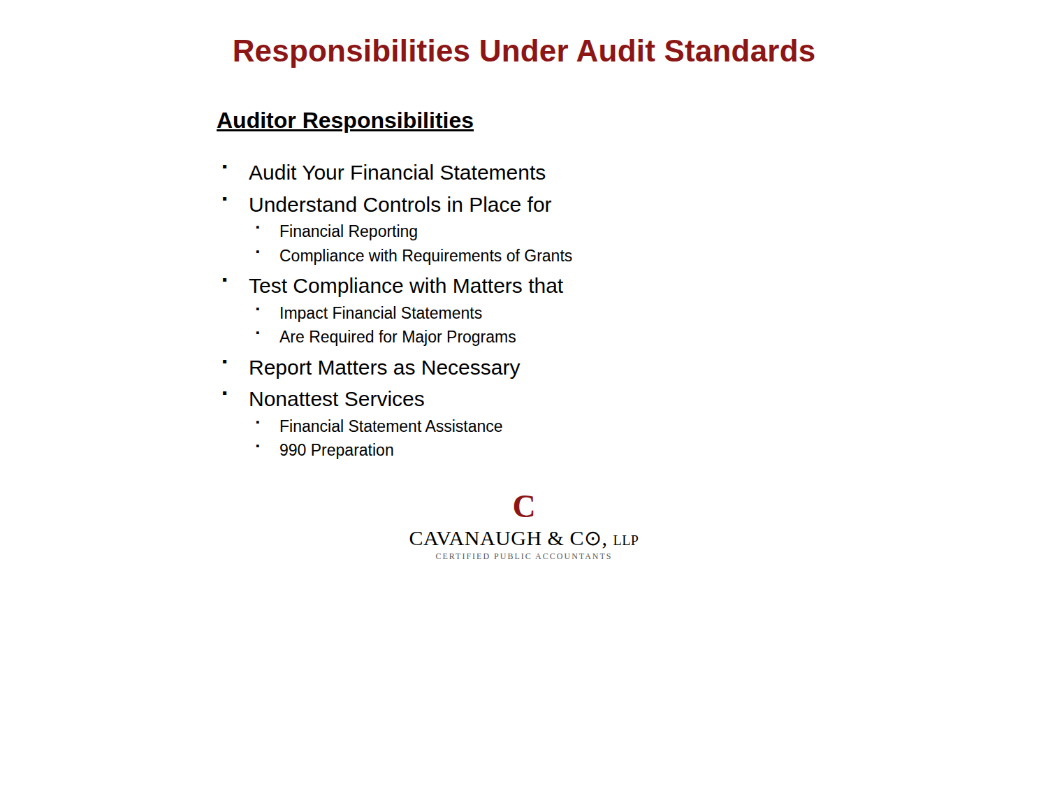Responsibilities Under Audit Standards
Auditor Responsibilities
Audit Your Financial Statements
Understand Controls in Place for
Financial Reporting
Compliance with Requirements of Grants
Test Compliance with Matters that
Impact Financial Statements
Are Required for Major Programs
Report Matters as Necessary
Nonattest Services
Financial Statement Assistance
990 Preparation
C
CAVANAUGH & C⊙, LLP
CERTIFIED PUBLIC ACCOUNTANTS